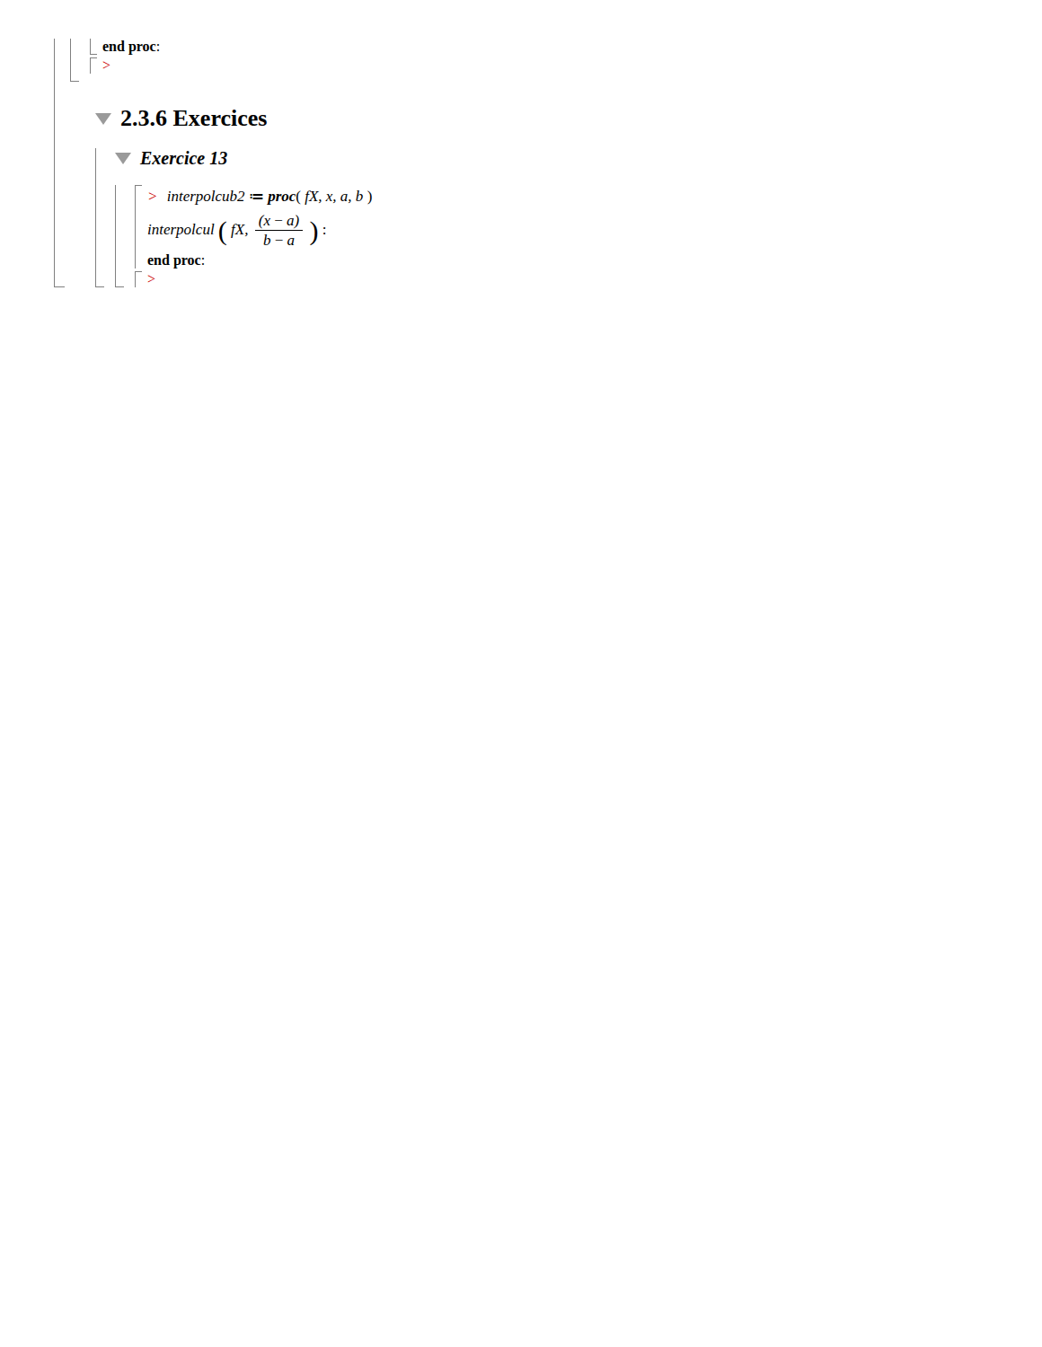end proc:
>
2.3.6 Exercices
Exercice 13
> interpolcub2 ≔ proc( fX, x, a, b )
interpolcul ( fX, (x − a) b − a ) :
end proc:
>